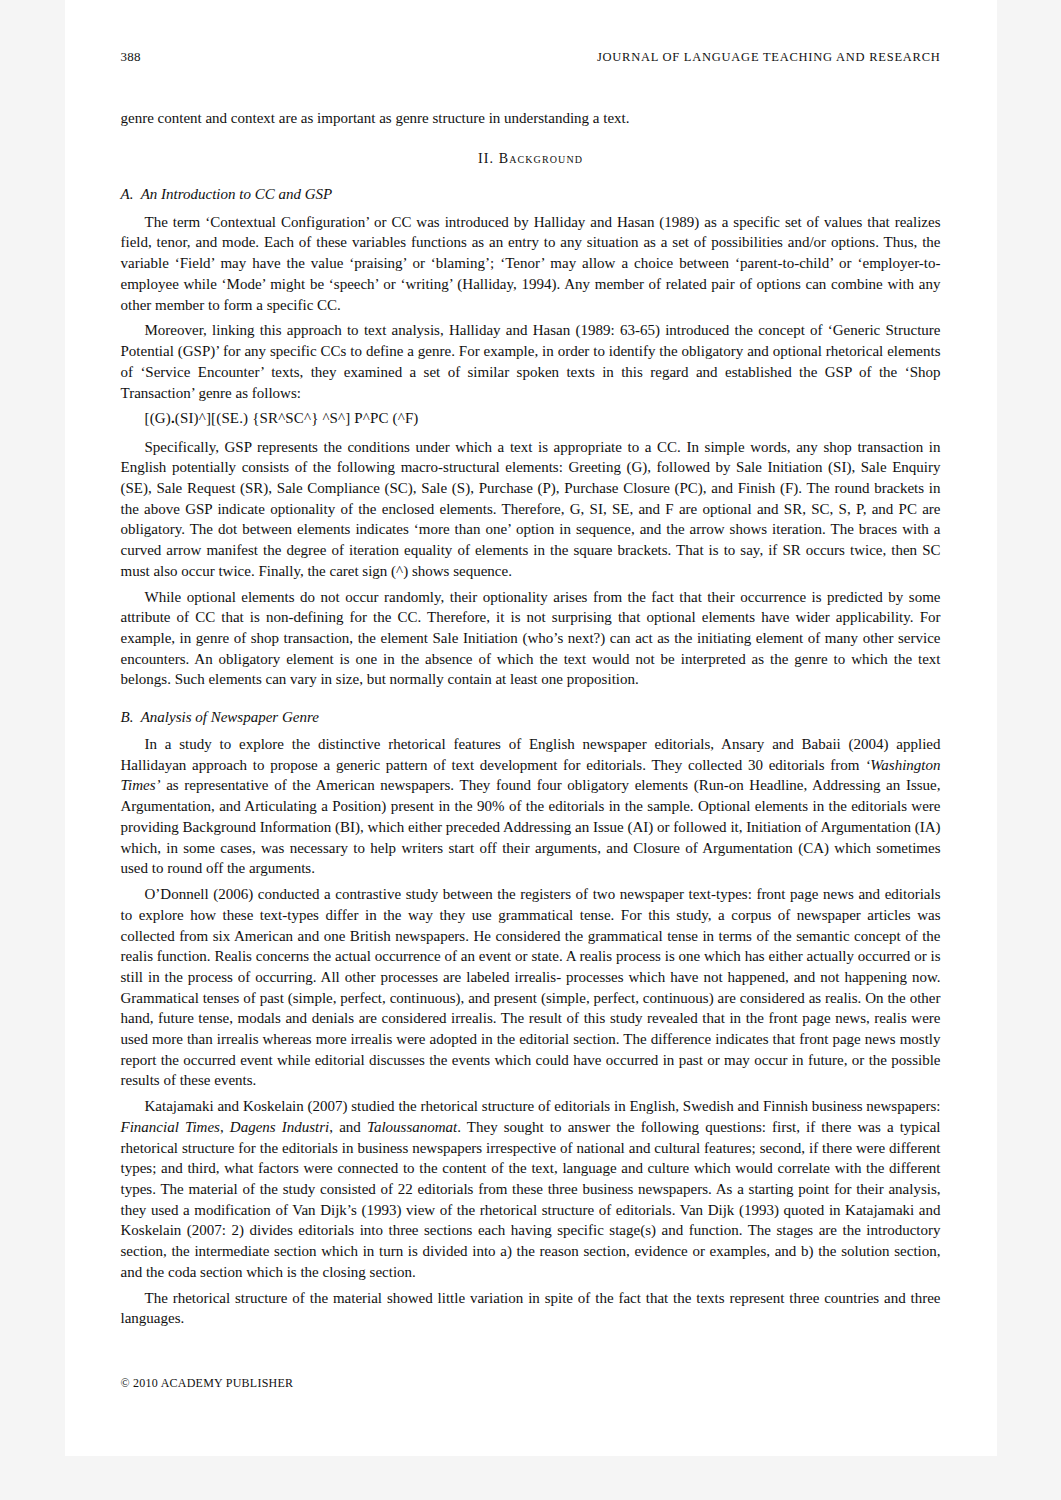388 Journal of Language Teaching and Research
genre content and context are as important as genre structure in understanding a text.
II. Background
A. An Introduction to CC and GSP
The term ‘Contextual Configuration’ or CC was introduced by Halliday and Hasan (1989) as a specific set of values that realizes field, tenor, and mode. Each of these variables functions as an entry to any situation as a set of possibilities and/or options. Thus, the variable ‘Field’ may have the value ‘praising’ or ‘blaming’; ‘Tenor’ may allow a choice between ‘parent-to-child’ or ‘employer-to-employee while ‘Mode’ might be ‘speech’ or ‘writing’ (Halliday, 1994). Any member of related pair of options can combine with any other member to form a specific CC.
Moreover, linking this approach to text analysis, Halliday and Hasan (1989: 63-65) introduced the concept of ‘Generic Structure Potential (GSP)’ for any specific CCs to define a genre. For example, in order to identify the obligatory and optional rhetorical elements of ‘Service Encounter’ texts, they examined a set of similar spoken texts in this regard and established the GSP of the ‘Shop Transaction’ genre as follows:
[(G).(SI)^][(SE.) {SR^SC^} ^S^] P^PC (^F)
Specifically, GSP represents the conditions under which a text is appropriate to a CC. In simple words, any shop transaction in English potentially consists of the following macro-structural elements: Greeting (G), followed by Sale Initiation (SI), Sale Enquiry (SE), Sale Request (SR), Sale Compliance (SC), Sale (S), Purchase (P), Purchase Closure (PC), and Finish (F). The round brackets in the above GSP indicate optionality of the enclosed elements. Therefore, G, SI, SE, and F are optional and SR, SC, S, P, and PC are obligatory. The dot between elements indicates ‘more than one’ option in sequence, and the arrow shows iteration. The braces with a curved arrow manifest the degree of iteration equality of elements in the square brackets. That is to say, if SR occurs twice, then SC must also occur twice. Finally, the caret sign (^) shows sequence.
While optional elements do not occur randomly, their optionality arises from the fact that their occurrence is predicted by some attribute of CC that is non-defining for the CC. Therefore, it is not surprising that optional elements have wider applicability. For example, in genre of shop transaction, the element Sale Initiation (who’s next?) can act as the initiating element of many other service encounters. An obligatory element is one in the absence of which the text would not be interpreted as the genre to which the text belongs. Such elements can vary in size, but normally contain at least one proposition.
B. Analysis of Newspaper Genre
In a study to explore the distinctive rhetorical features of English newspaper editorials, Ansary and Babaii (2004) applied Hallidayan approach to propose a generic pattern of text development for editorials. They collected 30 editorials from ‘Washington Times’ as representative of the American newspapers. They found four obligatory elements (Run-on Headline, Addressing an Issue, Argumentation, and Articulating a Position) present in the 90% of the editorials in the sample. Optional elements in the editorials were providing Background Information (BI), which either preceded Addressing an Issue (AI) or followed it, Initiation of Argumentation (IA) which, in some cases, was necessary to help writers start off their arguments, and Closure of Argumentation (CA) which sometimes used to round off the arguments.
O’Donnell (2006) conducted a contrastive study between the registers of two newspaper text-types: front page news and editorials to explore how these text-types differ in the way they use grammatical tense. For this study, a corpus of newspaper articles was collected from six American and one British newspapers. He considered the grammatical tense in terms of the semantic concept of the realis function. Realis concerns the actual occurrence of an event or state. A realis process is one which has either actually occurred or is still in the process of occurring. All other processes are labeled irrealis- processes which have not happened, and not happening now. Grammatical tenses of past (simple, perfect, continuous), and present (simple, perfect, continuous) are considered as realis. On the other hand, future tense, modals and denials are considered irrealis. The result of this study revealed that in the front page news, realis were used more than irrealis whereas more irrealis were adopted in the editorial section. The difference indicates that front page news mostly report the occurred event while editorial discusses the events which could have occurred in past or may occur in future, or the possible results of these events.
Katajamaki and Koskelain (2007) studied the rhetorical structure of editorials in English, Swedish and Finnish business newspapers: Financial Times, Dagens Industri, and Taloussanomat. They sought to answer the following questions: first, if there was a typical rhetorical structure for the editorials in business newspapers irrespective of national and cultural features; second, if there were different types; and third, what factors were connected to the content of the text, language and culture which would correlate with the different types. The material of the study consisted of 22 editorials from these three business newspapers. As a starting point for their analysis, they used a modification of Van Dijk’s (1993) view of the rhetorical structure of editorials. Van Dijk (1993) quoted in Katajamaki and Koskelain (2007: 2) divides editorials into three sections each having specific stage(s) and function. The stages are the introductory section, the intermediate section which in turn is divided into a) the reason section, evidence or examples, and b) the solution section, and the coda section which is the closing section.
The rhetorical structure of the material showed little variation in spite of the fact that the texts represent three countries and three languages.
© 2010 ACADEMY PUBLISHER